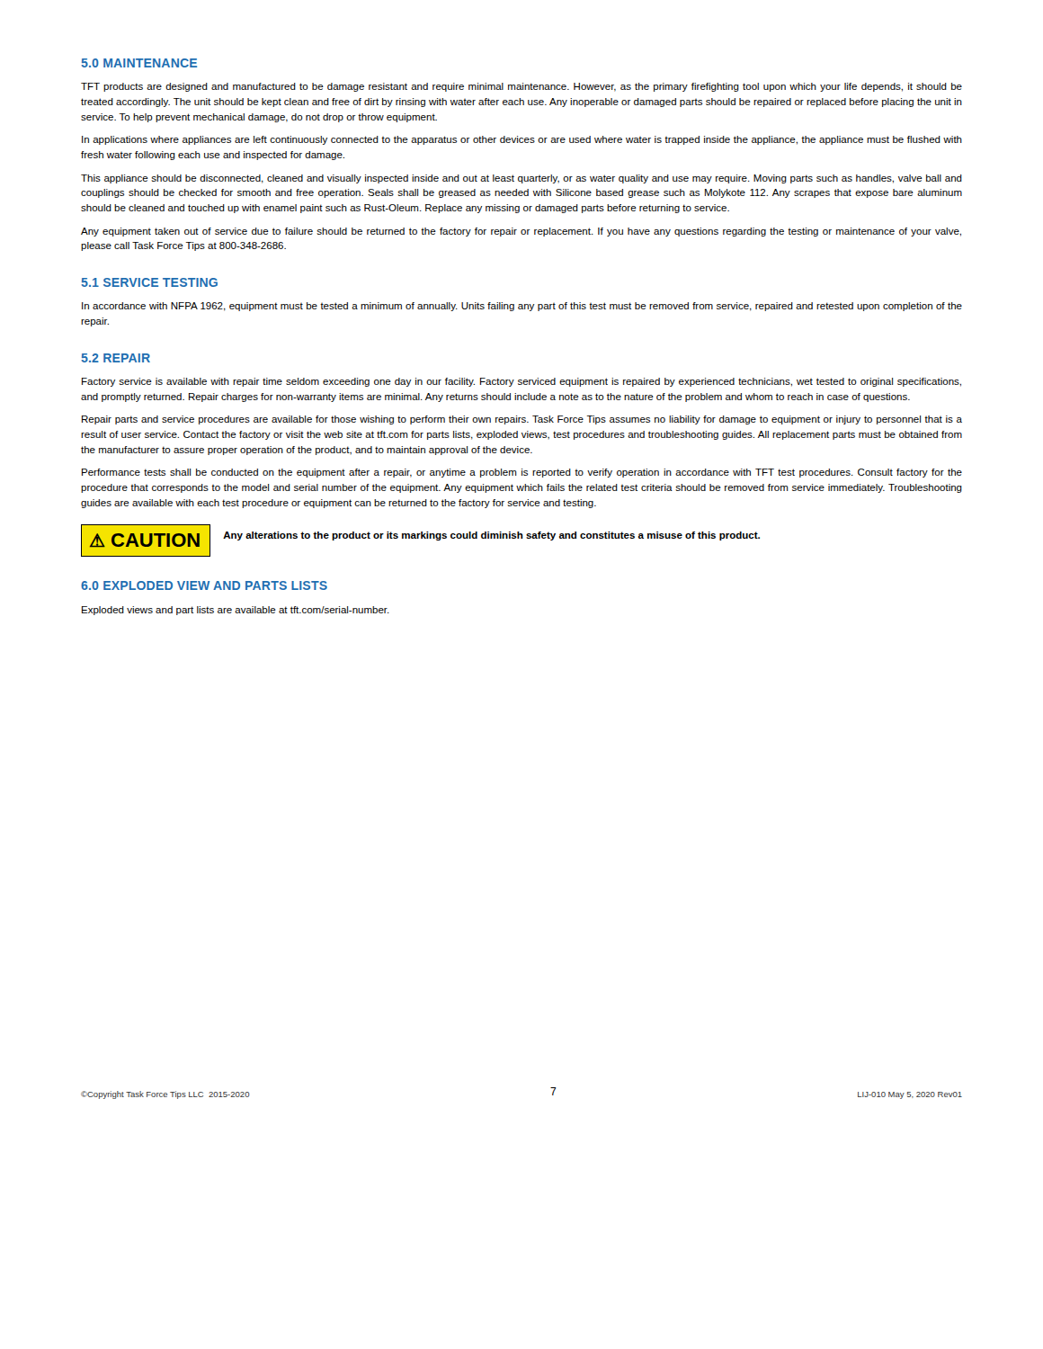5.0 MAINTENANCE
TFT products are designed and manufactured to be damage resistant and require minimal maintenance. However, as the primary firefighting tool upon which your life depends, it should be treated accordingly. The unit should be kept clean and free of dirt by rinsing with water after each use. Any inoperable or damaged parts should be repaired or replaced before placing the unit in service. To help prevent mechanical damage, do not drop or throw equipment.
In applications where appliances are left continuously connected to the apparatus or other devices or are used where water is trapped inside the appliance, the appliance must be flushed with fresh water following each use and inspected for damage.
This appliance should be disconnected, cleaned and visually inspected inside and out at least quarterly, or as water quality and use may require. Moving parts such as handles, valve ball and couplings should be checked for smooth and free operation. Seals shall be greased as needed with Silicone based grease such as Molykote 112. Any scrapes that expose bare aluminum should be cleaned and touched up with enamel paint such as Rust-Oleum. Replace any missing or damaged parts before returning to service.
Any equipment taken out of service due to failure should be returned to the factory for repair or replacement. If you have any questions regarding the testing or maintenance of your valve, please call Task Force Tips at 800-348-2686.
5.1 SERVICE TESTING
In accordance with NFPA 1962, equipment must be tested a minimum of annually. Units failing any part of this test must be removed from service, repaired and retested upon completion of the repair.
5.2 REPAIR
Factory service is available with repair time seldom exceeding one day in our facility. Factory serviced equipment is repaired by experienced technicians, wet tested to original specifications, and promptly returned. Repair charges for non-warranty items are minimal. Any returns should include a note as to the nature of the problem and whom to reach in case of questions.
Repair parts and service procedures are available for those wishing to perform their own repairs. Task Force Tips assumes no liability for damage to equipment or injury to personnel that is a result of user service. Contact the factory or visit the web site at tft.com for parts lists, exploded views, test procedures and troubleshooting guides. All replacement parts must be obtained from the manufacturer to assure proper operation of the product, and to maintain approval of the device.
Performance tests shall be conducted on the equipment after a repair, or anytime a problem is reported to verify operation in accordance with TFT test procedures. Consult factory for the procedure that corresponds to the model and serial number of the equipment. Any equipment which fails the related test criteria should be removed from service immediately. Troubleshooting guides are available with each test procedure or equipment can be returned to the factory for service and testing.
⚠CAUTION
Any alterations to the product or its markings could diminish safety and constitutes a misuse of this product.
6.0 EXPLODED VIEW AND PARTS LISTS
Exploded views and part lists are available at tft.com/serial-number.
©Copyright Task Force Tips LLC 2015-2020
7
LIJ-010 May 5, 2020 Rev01